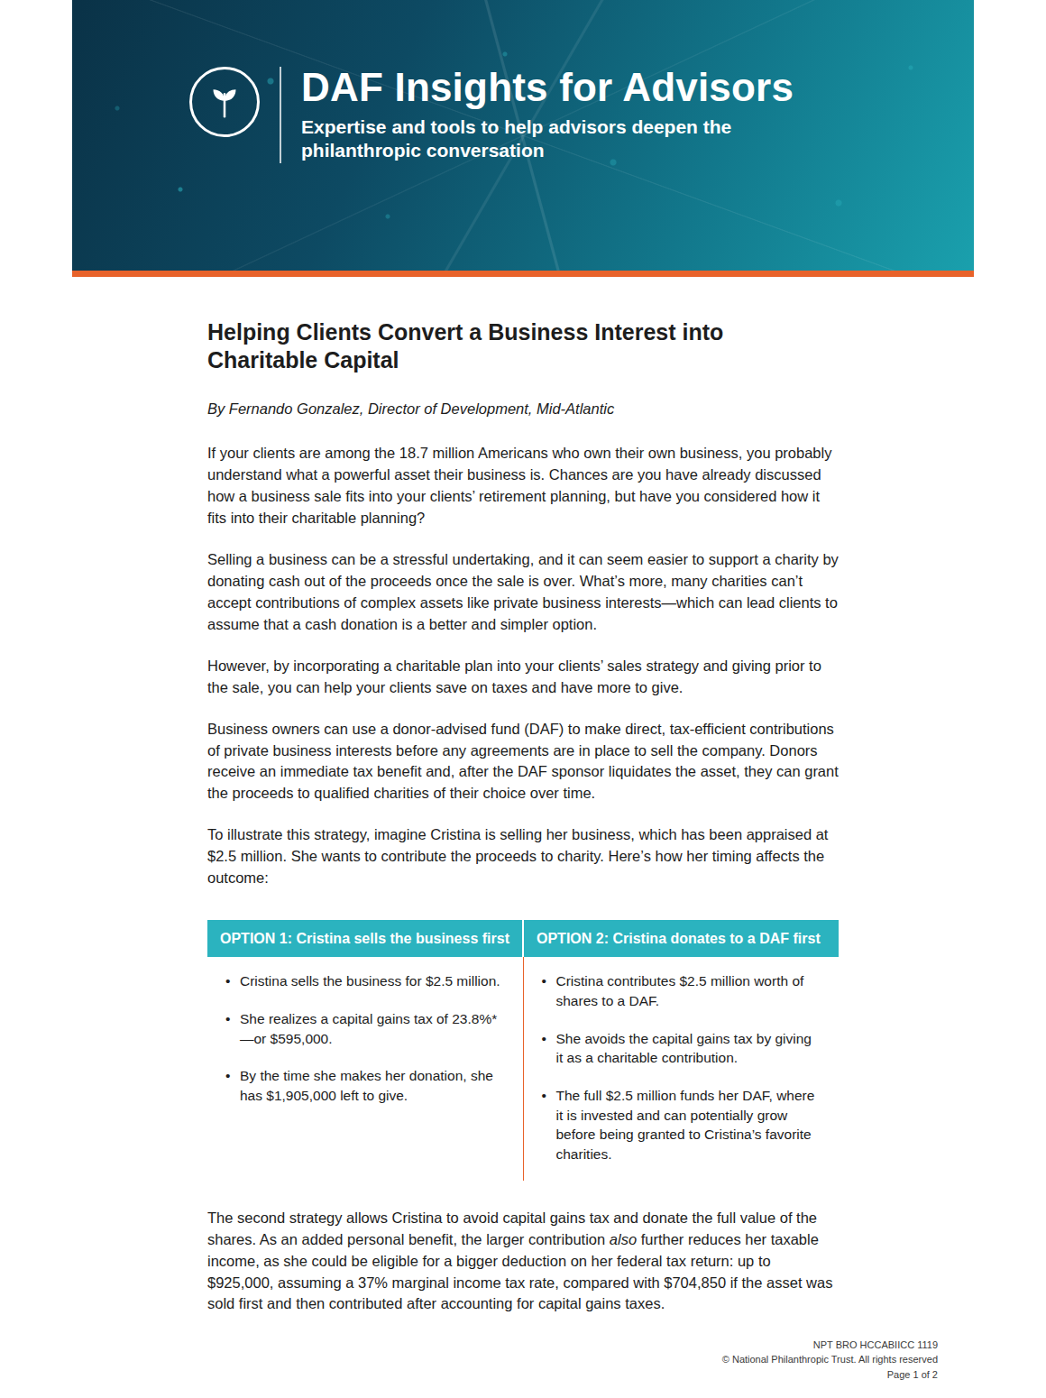DAF Insights for Advisors
Expertise and tools to help advisors deepen the philanthropic conversation
Helping Clients Convert a Business Interest into Charitable Capital
By Fernando Gonzalez, Director of Development, Mid-Atlantic
If your clients are among the 18.7 million Americans who own their own business, you probably understand what a powerful asset their business is. Chances are you have already discussed how a business sale fits into your clients’ retirement planning, but have you considered how it fits into their charitable planning?
Selling a business can be a stressful undertaking, and it can seem easier to support a charity by donating cash out of the proceeds once the sale is over. What’s more, many charities can’t accept contributions of complex assets like private business interests—which can lead clients to assume that a cash donation is a better and simpler option.
However, by incorporating a charitable plan into your clients’ sales strategy and giving prior to the sale, you can help your clients save on taxes and have more to give.
Business owners can use a donor-advised fund (DAF) to make direct, tax-efficient contributions of private business interests before any agreements are in place to sell the company. Donors receive an immediate tax benefit and, after the DAF sponsor liquidates the asset, they can grant the proceeds to qualified charities of their choice over time.
To illustrate this strategy, imagine Cristina is selling her business, which has been appraised at $2.5 million. She wants to contribute the proceeds to charity. Here’s how her timing affects the outcome:
| OPTION 1: Cristina sells the business first | OPTION 2: Cristina donates to a DAF first |
| --- | --- |
| Cristina sells the business for $2.5 million. She realizes a capital gains tax of 23.8%*—or $595,000. By the time she makes her donation, she has $1,905,000 left to give. | Cristina contributes $2.5 million worth of shares to a DAF. She avoids the capital gains tax by giving it as a charitable contribution. The full $2.5 million funds her DAF, where it is invested and can potentially grow before being granted to Cristina’s favorite charities. |
The second strategy allows Cristina to avoid capital gains tax and donate the full value of the shares. As an added personal benefit, the larger contribution also further reduces her taxable income, as she could be eligible for a bigger deduction on her federal tax return: up to $925,000, assuming a 37% marginal income tax rate, compared with $704,850 if the asset was sold first and then contributed after accounting for capital gains taxes.
NPT BRO HCCABIICC 1119
© National Philanthropic Trust. All rights reserved
Page 1 of 2